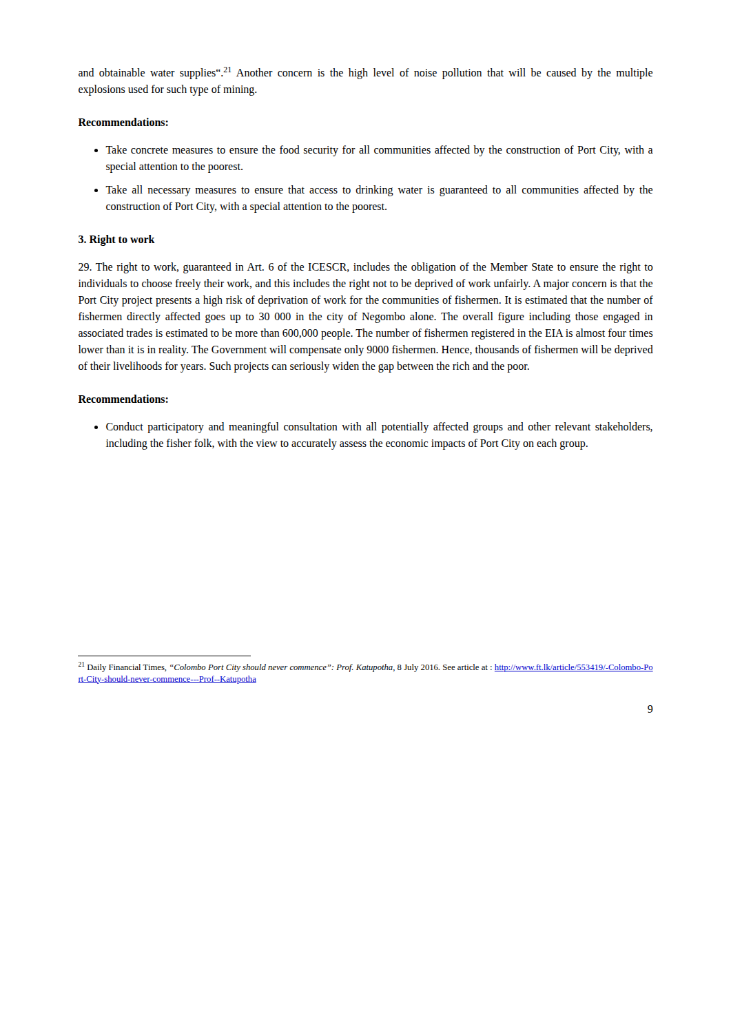and obtainable water supplies“.21 Another concern is the high level of noise pollution that will be caused by the multiple explosions used for such type of mining.
Recommendations:
Take concrete measures to ensure the food security for all communities affected by the construction of Port City, with a special attention to the poorest.
Take all necessary measures to ensure that access to drinking water is guaranteed to all communities affected by the construction of Port City, with a special attention to the poorest.
3. Right to work
29. The right to work, guaranteed in Art. 6 of the ICESCR, includes the obligation of the Member State to ensure the right to individuals to choose freely their work, and this includes the right not to be deprived of work unfairly. A major concern is that the Port City project presents a high risk of deprivation of work for the communities of fishermen. It is estimated that the number of fishermen directly affected goes up to 30 000 in the city of Negombo alone. The overall figure including those engaged in associated trades is estimated to be more than 600,000 people. The number of fishermen registered in the EIA is almost four times lower than it is in reality. The Government will compensate only 9000 fishermen. Hence, thousands of fishermen will be deprived of their livelihoods for years. Such projects can seriously widen the gap between the rich and the poor.
Recommendations:
Conduct participatory and meaningful consultation with all potentially affected groups and other relevant stakeholders, including the fisher folk, with the view to accurately assess the economic impacts of Port City on each group.
21 Daily Financial Times, “Colombo Port City should never commence”: Prof. Katupotha, 8 July 2016. See article at : http://www.ft.lk/article/553419/-Colombo-Port-City-should-never-commence---Prof--Katupotha
9